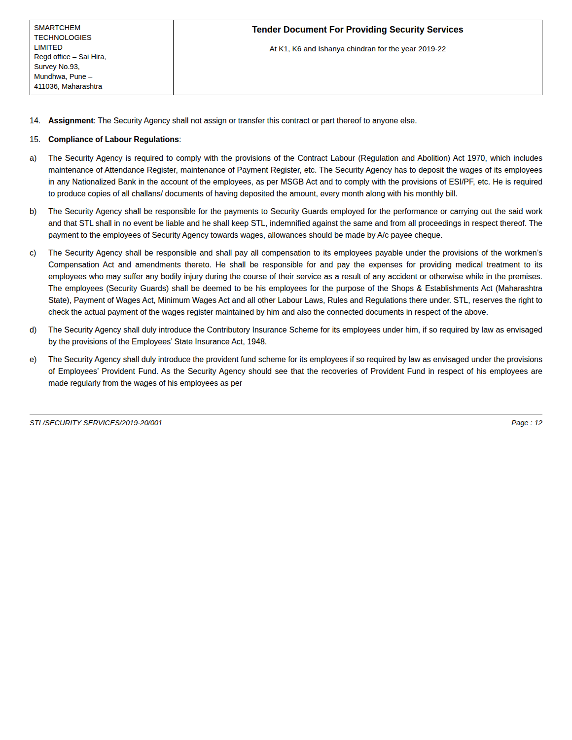| SMARTCHEM TECHNOLOGIES LIMITED Regd office – Sai Hira, Survey No.93, Mundhwa, Pune – 411036, Maharashtra | Tender Document For Providing Security Services At K1, K6 and Ishanya chindran for the year 2019-22 |
14. Assignment: The Security Agency shall not assign or transfer this contract or part thereof to anyone else.
15. Compliance of Labour Regulations:
a) The Security Agency is required to comply with the provisions of the Contract Labour (Regulation and Abolition) Act 1970, which includes maintenance of Attendance Register, maintenance of Payment Register, etc. The Security Agency has to deposit the wages of its employees in any Nationalized Bank in the account of the employees, as per MSGB Act and to comply with the provisions of ESI/PF, etc. He is required to produce copies of all challans/ documents of having deposited the amount, every month along with his monthly bill.
b) The Security Agency shall be responsible for the payments to Security Guards employed for the performance or carrying out the said work and that STL shall in no event be liable and he shall keep STL, indemnified against the same and from all proceedings in respect thereof. The payment to the employees of Security Agency towards wages, allowances should be made by A/c payee cheque.
c) The Security Agency shall be responsible and shall pay all compensation to its employees payable under the provisions of the workmen’s Compensation Act and amendments thereto. He shall be responsible for and pay the expenses for providing medical treatment to its employees who may suffer any bodily injury during the course of their service as a result of any accident or otherwise while in the premises. The employees (Security Guards) shall be deemed to be his employees for the purpose of the Shops & Establishments Act (Maharashtra State), Payment of Wages Act, Minimum Wages Act and all other Labour Laws, Rules and Regulations there under. STL, reserves the right to check the actual payment of the wages register maintained by him and also the connected documents in respect of the above.
d) The Security Agency shall duly introduce the Contributory Insurance Scheme for its employees under him, if so required by law as envisaged by the provisions of the Employees’ State Insurance Act, 1948.
e) The Security Agency shall duly introduce the provident fund scheme for its employees if so required by law as envisaged under the provisions of Employees’ Provident Fund. As the Security Agency should see that the recoveries of Provident Fund in respect of his employees are made regularly from the wages of his employees as per
STL/SECURITY SERVICES/2019-20/001 Page : 12